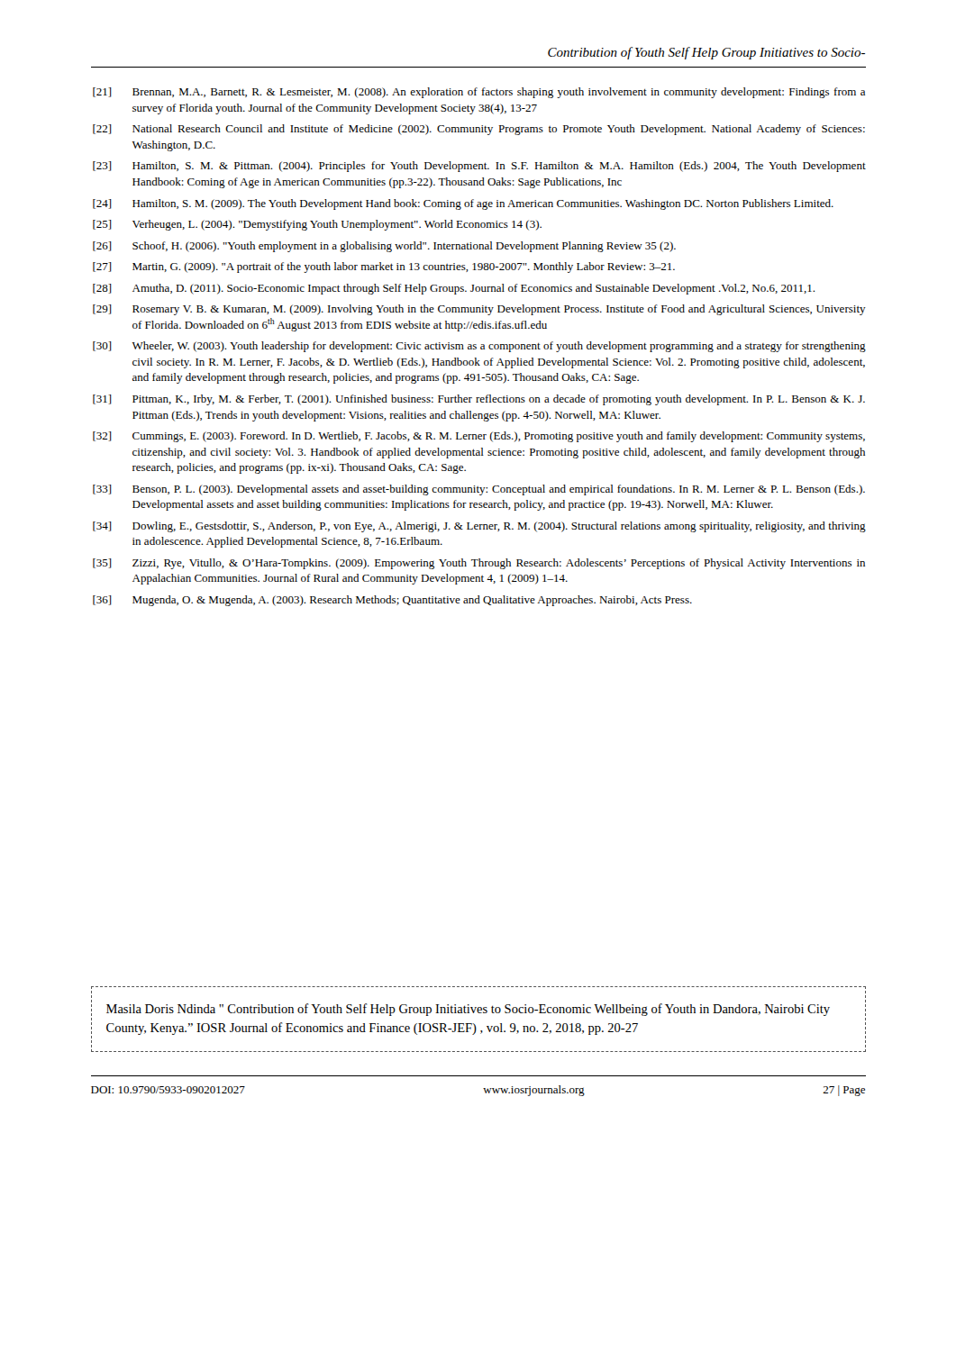Contribution of Youth Self Help Group Initiatives to Socio-
[21] Brennan, M.A., Barnett, R. & Lesmeister, M. (2008). An exploration of factors shaping youth involvement in community development: Findings from a survey of Florida youth. Journal of the Community Development Society 38(4), 13-27
[22] National Research Council and Institute of Medicine (2002). Community Programs to Promote Youth Development. National Academy of Sciences: Washington, D.C.
[23] Hamilton, S. M. & Pittman. (2004). Principles for Youth Development. In S.F. Hamilton & M.A. Hamilton (Eds.) 2004, The Youth Development Handbook: Coming of Age in American Communities (pp.3-22). Thousand Oaks: Sage Publications, Inc
[24] Hamilton, S. M. (2009). The Youth Development Hand book: Coming of age in American Communities. Washington DC. Norton Publishers Limited.
[25] Verheugen, L. (2004). "Demystifying Youth Unemployment". World Economics 14 (3).
[26] Schoof, H. (2006). "Youth employment in a globalising world". International Development Planning Review 35 (2).
[27] Martin, G. (2009). "A portrait of the youth labor market in 13 countries, 1980-2007". Monthly Labor Review: 3–21.
[28] Amutha, D. (2011). Socio-Economic Impact through Self Help Groups. Journal of Economics and Sustainable Development .Vol.2, No.6, 2011,1.
[29] Rosemary V. B. & Kumaran, M. (2009). Involving Youth in the Community Development Process. Institute of Food and Agricultural Sciences, University of Florida. Downloaded on 6th August 2013 from EDIS website at http://edis.ifas.ufl.edu
[30] Wheeler, W. (2003). Youth leadership for development: Civic activism as a component of youth development programming and a strategy for strengthening civil society. In R. M. Lerner, F. Jacobs, & D. Wertlieb (Eds.), Handbook of Applied Developmental Science: Vol. 2. Promoting positive child, adolescent, and family development through research, policies, and programs (pp. 491-505). Thousand Oaks, CA: Sage.
[31] Pittman, K., Irby, M. & Ferber, T. (2001). Unfinished business: Further reflections on a decade of promoting youth development. In P. L. Benson & K. J. Pittman (Eds.), Trends in youth development: Visions, realities and challenges (pp. 4-50). Norwell, MA: Kluwer.
[32] Cummings, E. (2003). Foreword. In D. Wertlieb, F. Jacobs, & R. M. Lerner (Eds.), Promoting positive youth and family development: Community systems, citizenship, and civil society: Vol. 3. Handbook of applied developmental science: Promoting positive child, adolescent, and family development through research, policies, and programs (pp. ix-xi). Thousand Oaks, CA: Sage.
[33] Benson, P. L. (2003). Developmental assets and asset-building community: Conceptual and empirical foundations. In R. M. Lerner & P. L. Benson (Eds.). Developmental assets and asset building communities: Implications for research, policy, and practice (pp. 19-43). Norwell, MA: Kluwer.
[34] Dowling, E., Gestsdottir, S., Anderson, P., von Eye, A., Almerigi, J. & Lerner, R. M. (2004). Structural relations among spirituality, religiosity, and thriving in adolescence. Applied Developmental Science, 8, 7-16.Erlbaum.
[35] Zizzi, Rye, Vitullo, & O’Hara-Tompkins. (2009). Empowering Youth Through Research: Adolescents’ Perceptions of Physical Activity Interventions in Appalachian Communities. Journal of Rural and Community Development 4, 1 (2009) 1–14.
[36] Mugenda, O. & Mugenda, A. (2003). Research Methods; Quantitative and Qualitative Approaches. Nairobi, Acts Press.
Masila Doris Ndinda " Contribution of Youth Self Help Group Initiatives to Socio-Economic Wellbeing of Youth in Dandora, Nairobi City County, Kenya.” IOSR Journal of Economics and Finance (IOSR-JEF) , vol. 9, no. 2, 2018, pp. 20-27
DOI: 10.9790/5933-0902012027 www.iosrjournals.org 27 | Page